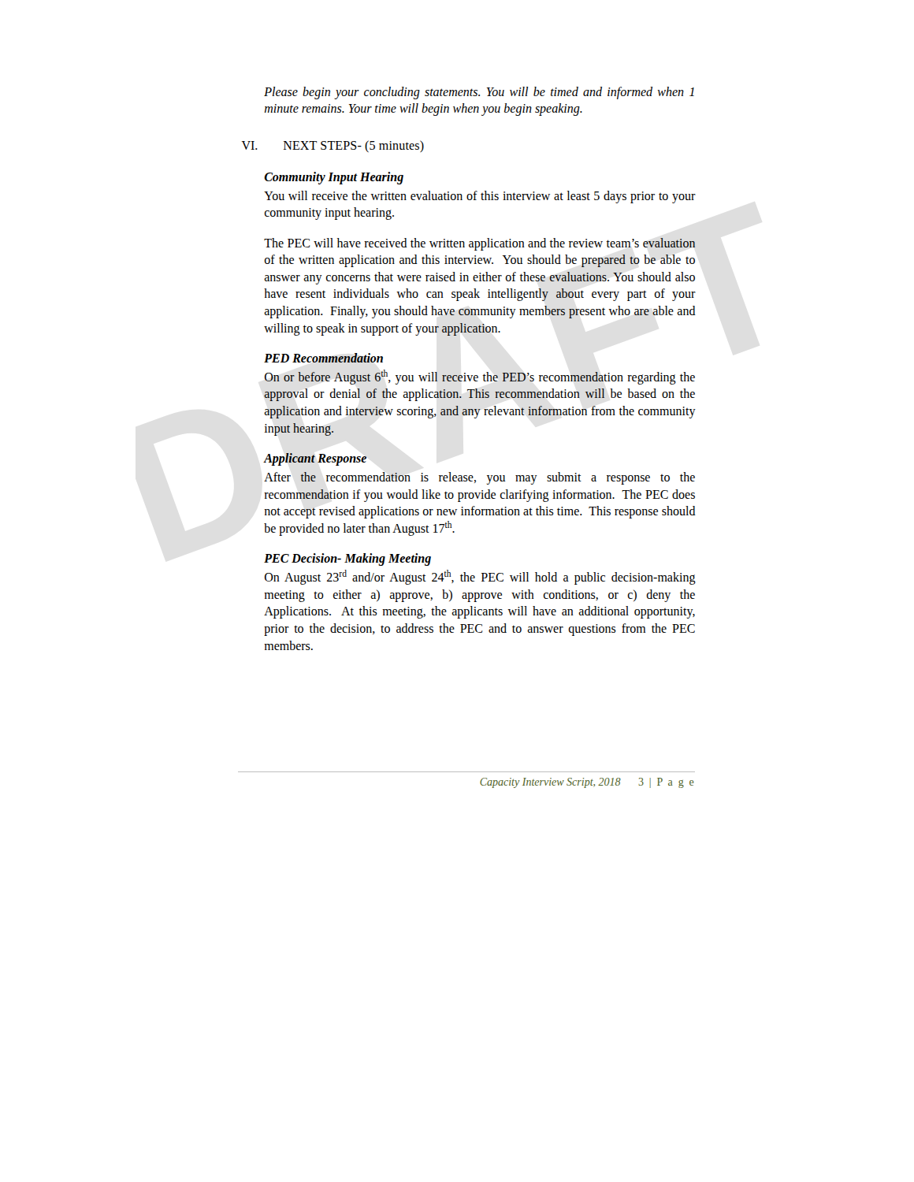DRAFT
Please begin your concluding statements. You will be timed and informed when 1 minute remains. Your time will begin when you begin speaking.
VI. NEXT STEPS- (5 minutes)
Community Input Hearing
You will receive the written evaluation of this interview at least 5 days prior to your community input hearing.
The PEC will have received the written application and the review team’s evaluation of the written application and this interview. You should be prepared to be able to answer any concerns that were raised in either of these evaluations. You should also have resent individuals who can speak intelligently about every part of your application. Finally, you should have community members present who are able and willing to speak in support of your application.
PED Recommendation
On or before August 6th, you will receive the PED’s recommendation regarding the approval or denial of the application. This recommendation will be based on the application and interview scoring, and any relevant information from the community input hearing.
Applicant Response
After the recommendation is release, you may submit a response to the recommendation if you would like to provide clarifying information. The PEC does not accept revised applications or new information at this time. This response should be provided no later than August 17th.
PEC Decision- Making Meeting
On August 23rd and/or August 24th, the PEC will hold a public decision-making meeting to either a) approve, b) approve with conditions, or c) deny the Applications. At this meeting, the applicants will have an additional opportunity, prior to the decision, to address the PEC and to answer questions from the PEC members.
Capacity Interview Script, 20183 | P a g e